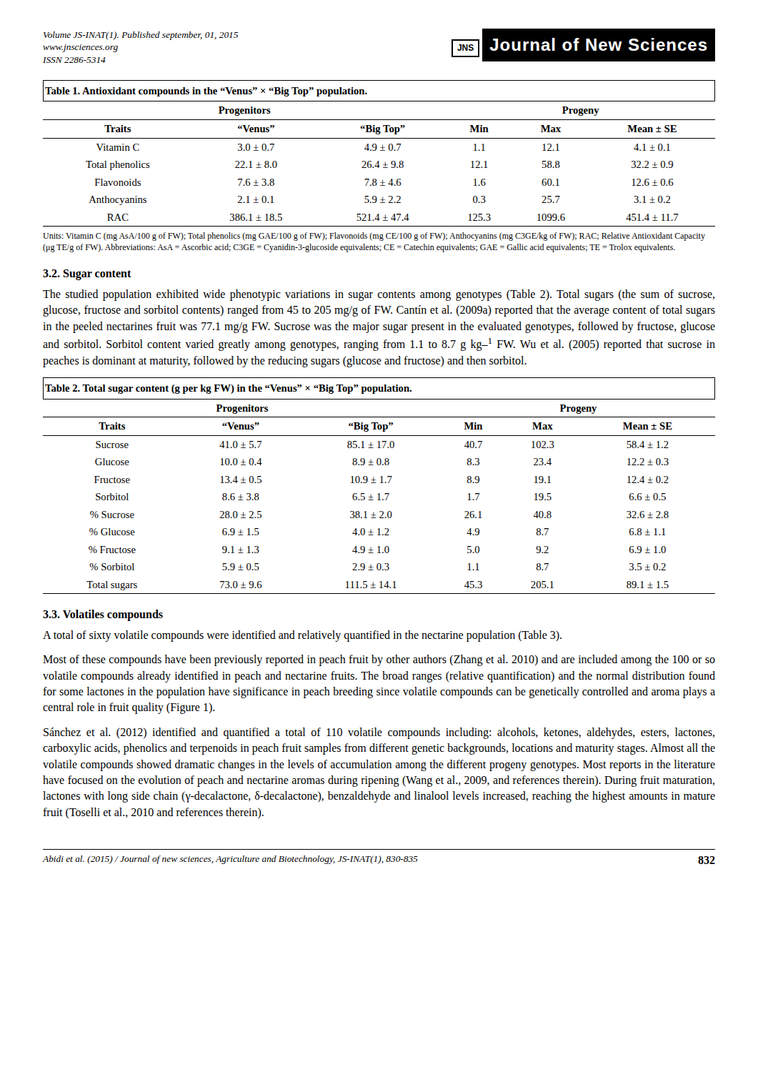Volume JS-INAT(1). Published september, 01, 2015
www.jnsciences.org
ISSN 2286-5314
JNS Journal of New Sciences
Table 1. Antioxidant compounds in the “Venus” × “Big Top” population.
| Progenitors | Progeny |
| --- | --- |
| Traits | “Venus” | “Big Top” | Min | Max | Mean ± SE |
| Vitamin C | 3.0 ± 0.7 | 4.9 ± 0.7 | 1.1 | 12.1 | 4.1 ± 0.1 |
| Total phenolics | 22.1 ± 8.0 | 26.4 ± 9.8 | 12.1 | 58.8 | 32.2 ± 0.9 |
| Flavonoids | 7.6 ± 3.8 | 7.8 ± 4.6 | 1.6 | 60.1 | 12.6 ± 0.6 |
| Anthocyanins | 2.1 ± 0.1 | 5.9 ± 2.2 | 0.3 | 25.7 | 3.1 ± 0.2 |
| RAC | 386.1 ± 18.5 | 521.4 ± 47.4 | 125.3 | 1099.6 | 451.4 ± 11.7 |
Units: Vitamin C (mg AsA/100 g of FW); Total phenolics (mg GAE/100 g of FW); Flavonoids (mg CE/100 g of FW); Anthocyanins (mg C3GE/kg of FW); RAC; Relative Antioxidant Capacity (μg TE/g of FW). Abbreviations: AsA = Ascorbic acid; C3GE = Cyanidin-3-glucoside equivalents; CE = Catechin equivalents; GAE = Gallic acid equivalents; TE = Trolox equivalents.
3.2. Sugar content
The studied population exhibited wide phenotypic variations in sugar contents among genotypes (Table 2). Total sugars (the sum of sucrose, glucose, fructose and sorbitol contents) ranged from 45 to 205 mg/g of FW. Cantín et al. (2009a) reported that the average content of total sugars in the peeled nectarines fruit was 77.1 mg/g FW. Sucrose was the major sugar present in the evaluated genotypes, followed by fructose, glucose and sorbitol. Sorbitol content varied greatly among genotypes, ranging from 1.1 to 8.7 g kg–1 FW. Wu et al. (2005) reported that sucrose in peaches is dominant at maturity, followed by the reducing sugars (glucose and fructose) and then sorbitol.
Table 2. Total sugar content (g per kg FW) in the “Venus” × “Big Top” population.
| Progenitors | Progeny |
| --- | --- |
| Traits | “Venus” | “Big Top” | Min | Max | Mean ± SE |
| Sucrose | 41.0 ± 5.7 | 85.1 ± 17.0 | 40.7 | 102.3 | 58.4 ± 1.2 |
| Glucose | 10.0 ± 0.4 | 8.9 ± 0.8 | 8.3 | 23.4 | 12.2 ± 0.3 |
| Fructose | 13.4 ± 0.5 | 10.9 ± 1.7 | 8.9 | 19.1 | 12.4 ± 0.2 |
| Sorbitol | 8.6 ± 3.8 | 6.5 ± 1.7 | 1.7 | 19.5 | 6.6 ± 0.5 |
| % Sucrose | 28.0 ± 2.5 | 38.1 ± 2.0 | 26.1 | 40.8 | 32.6 ± 2.8 |
| % Glucose | 6.9 ± 1.5 | 4.0 ± 1.2 | 4.9 | 8.7 | 6.8 ± 1.1 |
| % Fructose | 9.1 ± 1.3 | 4.9 ± 1.0 | 5.0 | 9.2 | 6.9 ± 1.0 |
| % Sorbitol | 5.9 ± 0.5 | 2.9 ± 0.3 | 1.1 | 8.7 | 3.5 ± 0.2 |
| Total sugars | 73.0 ± 9.6 | 111.5 ± 14.1 | 45.3 | 205.1 | 89.1 ± 1.5 |
3.3. Volatiles compounds
A total of sixty volatile compounds were identified and relatively quantified in the nectarine population (Table 3).
Most of these compounds have been previously reported in peach fruit by other authors (Zhang et al. 2010) and are included among the 100 or so volatile compounds already identified in peach and nectarine fruits. The broad ranges (relative quantification) and the normal distribution found for some lactones in the population have significance in peach breeding since volatile compounds can be genetically controlled and aroma plays a central role in fruit quality (Figure 1).
Sánchez et al. (2012) identified and quantified a total of 110 volatile compounds including: alcohols, ketones, aldehydes, esters, lactones, carboxylic acids, phenolics and terpenoids in peach fruit samples from different genetic backgrounds, locations and maturity stages. Almost all the volatile compounds showed dramatic changes in the levels of accumulation among the different progeny genotypes. Most reports in the literature have focused on the evolution of peach and nectarine aromas during ripening (Wang et al., 2009, and references therein). During fruit maturation, lactones with long side chain (γ-decalactone, δ-decalactone), benzaldehyde and linalool levels increased, reaching the highest amounts in mature fruit (Toselli et al., 2010 and references therein).
Abidi et al. (2015) / Journal of new sciences, Agriculture and Biotechnology, JS-INAT(1), 830-835 832